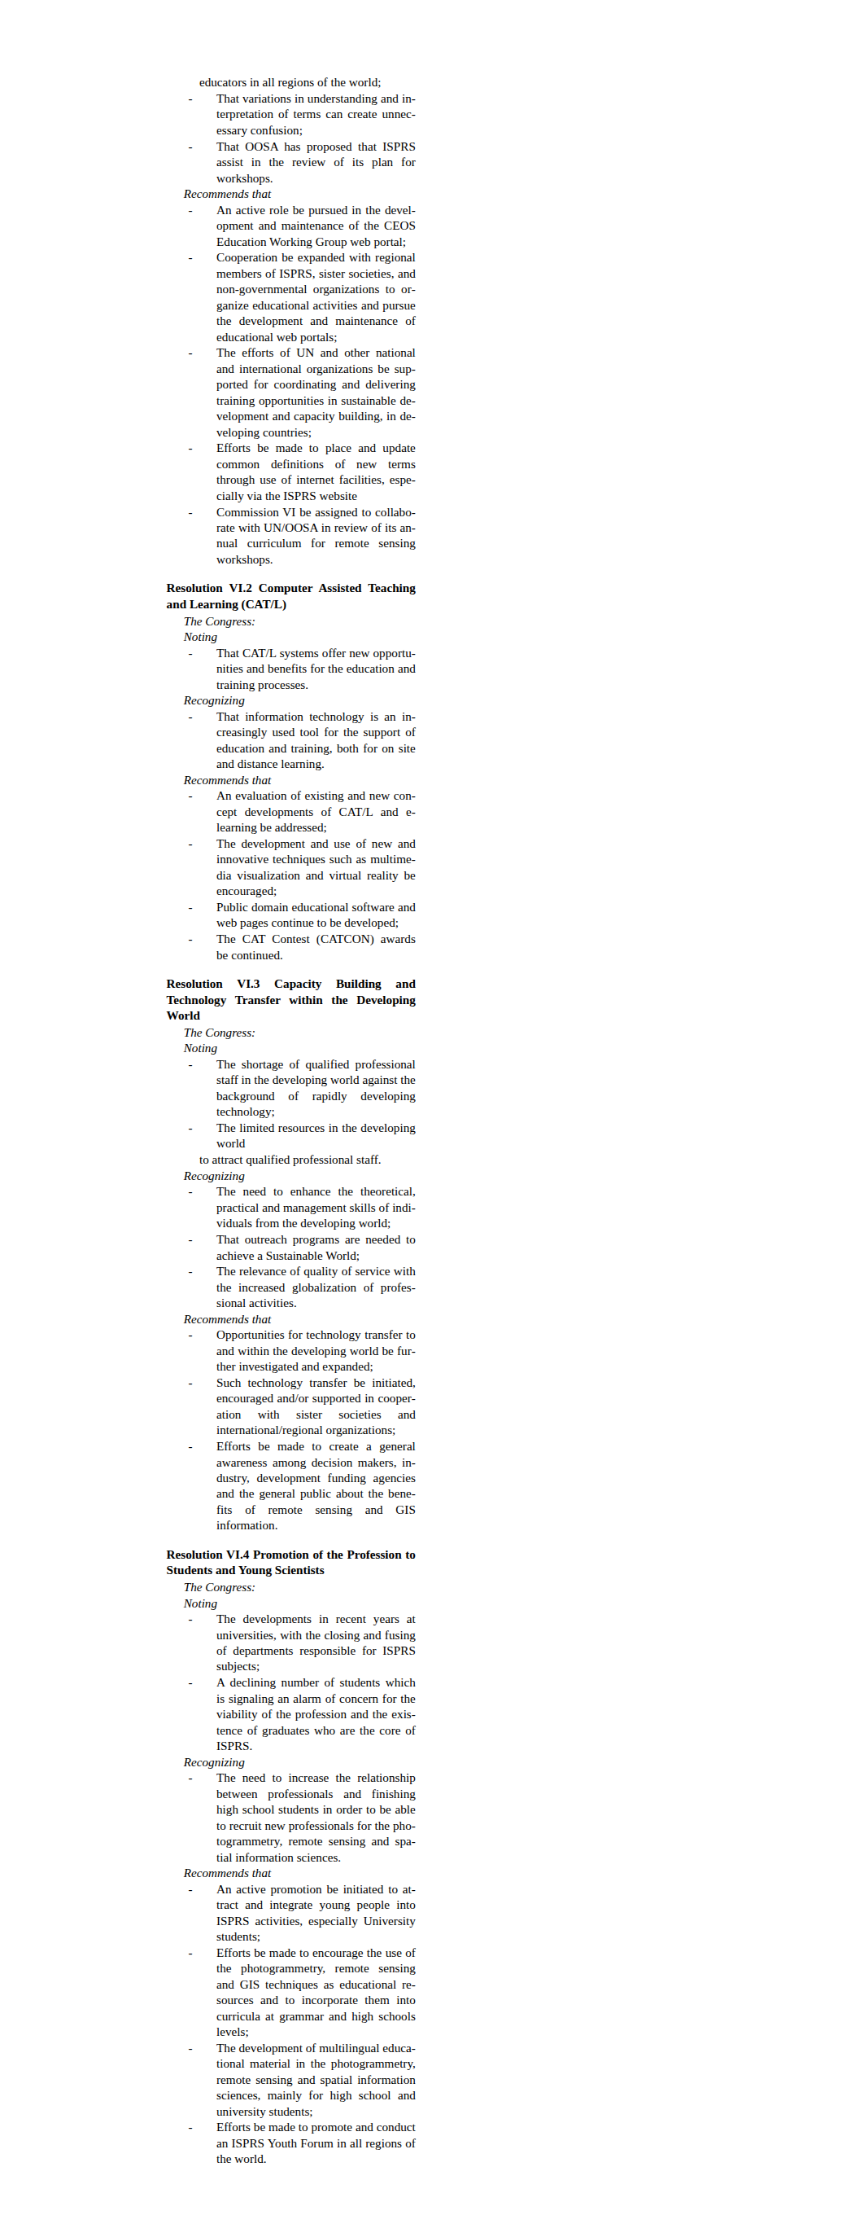educators in all regions of the world;
That variations in understanding and interpretation of terms can create unnecessary confusion;
That OOSA has proposed that ISPRS assist in the review of its plan for workshops.
Recommends that
An active role be pursued in the development and maintenance of the CEOS Education Working Group web portal;
Cooperation be expanded with regional members of ISPRS, sister societies, and non-governmental organizations to organize educational activities and pursue the development and maintenance of educational web portals;
The efforts of UN and other national and international organizations be supported for coordinating and delivering training opportunities in sustainable development and capacity building, in developing countries;
Efforts be made to place and update common definitions of new terms through use of internet facilities, especially via the ISPRS website
Commission VI be assigned to collaborate with UN/OOSA in review of its annual curriculum for remote sensing workshops.
Resolution VI.2 Computer Assisted Teaching and Learning (CAT/L)
The Congress:
Noting
That CAT/L systems offer new opportunities and benefits for the education and training processes.
Recognizing
That information technology is an increasingly used tool for the support of education and training, both for on site and distance learning.
Recommends that
An evaluation of existing and new concept developments of CAT/L and e-learning be addressed;
The development and use of new and innovative techniques such as multimedia visualization and virtual reality be encouraged;
Public domain educational software and web pages continue to be developed;
The CAT Contest (CATCON) awards be continued.
Resolution VI.3 Capacity Building and Technology Transfer within the Developing World
The Congress:
Noting
The shortage of qualified professional staff in the developing world against the background of rapidly developing technology;
The limited resources in the developing world
to attract qualified professional staff.
Recognizing
The need to enhance the theoretical, practical and management skills of individuals from the developing world;
That outreach programs are needed to achieve a Sustainable World;
The relevance of quality of service with the increased globalization of professional activities.
Recommends that
Opportunities for technology transfer to and within the developing world be further investigated and expanded;
Such technology transfer be initiated, encouraged and/or supported in cooperation with sister societies and international/regional organizations;
Efforts be made to create a general awareness among decision makers, industry, development funding agencies and the general public about the benefits of remote sensing and GIS information.
Resolution VI.4 Promotion of the Profession to Students and Young Scientists
The Congress:
Noting
The developments in recent years at universities, with the closing and fusing of departments responsible for ISPRS subjects;
A declining number of students which is signaling an alarm of concern for the viability of the profession and the existence of graduates who are the core of ISPRS.
Recognizing
The need to increase the relationship between professionals and finishing high school students in order to be able to recruit new professionals for the photogrammetry, remote sensing and spatial information sciences.
Recommends that
An active promotion be initiated to attract and integrate young people into ISPRS activities, especially University students;
Efforts be made to encourage the use of the photogrammetry, remote sensing and GIS techniques as educational resources and to incorporate them into curricula at grammar and high schools levels;
The development of multilingual educational material in the photogrammetry, remote sensing and spatial information sciences, mainly for high school and university students;
Efforts be made to promote and conduct an ISPRS Youth Forum in all regions of the world.